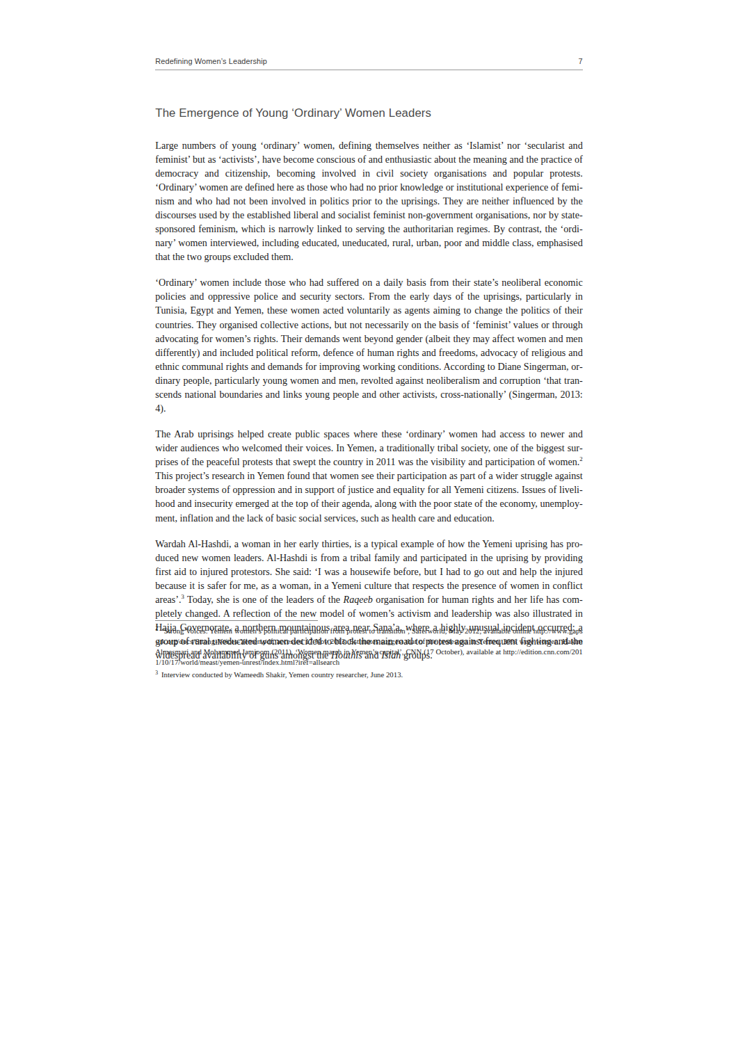Redefining Women’s Leadership 7
The Emergence of Young ‘Ordinary’ Women Leaders
Large numbers of young ‘ordinary’ women, defining themselves neither as ‘Islamist’ nor ‘secularist and feminist’ but as ‘activists’, have become conscious of and enthusiastic about the meaning and the practice of democracy and citizenship, becoming involved in civil society organisations and popular protests. ‘Ordinary’ women are defined here as those who had no prior knowledge or institutional experience of feminism and who had not been involved in politics prior to the uprisings. They are neither influenced by the discourses used by the established liberal and socialist feminist non-government organisations, nor by state-sponsored feminism, which is narrowly linked to serving the authoritarian regimes. By contrast, the ‘ordinary’ women interviewed, including educated, uneducated, rural, urban, poor and middle class, emphasised that the two groups excluded them.
‘Ordinary’ women include those who had suffered on a daily basis from their state’s neoliberal economic policies and oppressive police and security sectors. From the early days of the uprisings, particularly in Tunisia, Egypt and Yemen, these women acted voluntarily as agents aiming to change the politics of their countries. They organised collective actions, but not necessarily on the basis of ‘feminist’ values or through advocating for women’s rights. Their demands went beyond gender (albeit they may affect women and men differently) and included political reform, defence of human rights and freedoms, advocacy of religious and ethnic communal rights and demands for improving working conditions. According to Diane Singerman, ordinary people, particularly young women and men, revolted against neoliberalism and corruption ‘that transcends national boundaries and links young people and other activists, cross-nationally’ (Singerman, 2013: 4).
The Arab uprisings helped create public spaces where these ‘ordinary’ women had access to newer and wider audiences who welcomed their voices. In Yemen, a traditionally tribal society, one of the biggest surprises of the peaceful protests that swept the country in 2011 was the visibility and participation of women.2 This project’s research in Yemen found that women see their participation as part of a wider struggle against broader systems of oppression and in support of justice and equality for all Yemeni citizens. Issues of livelihood and insecurity emerged at the top of their agenda, along with the poor state of the economy, unemployment, inflation and the lack of basic social services, such as health care and education.
Wardah Al-Hashdi, a woman in her early thirties, is a typical example of how the Yemeni uprising has produced new women leaders. Al-Hashdi is from a tribal family and participated in the uprising by providing first aid to injured protestors. She said: ‘I was a housewife before, but I had to go out and help the injured because it is safer for me, as a woman, in a Yemeni culture that respects the presence of women in conflict areas’.3 Today, she is one of the leaders of the Raqeeb organisation for human rights and her life has completely changed. A reflection of the new model of women’s activism and leadership was also illustrated in Hajja Governorate, a northern mountainous area near Sana’a, where a highly unusual incident occurred: a group of rural uneducated women decided to block the main road to protest against frequent fighting and the widespread availability of guns amongst the Houthis and Islah groups.
2 ‘Strong Voices: Yemeni women’s political participation from protest to transition’, Saferworld, May 2012, available online http://www.gaps-uk.org/docs/Strong-Voices-Yemen.pdf, accessed 17 Nov 2013. Estimates suggest that of the protestors in Yemen, 30% were women. Hakim Almasmari and Mohammed Jamjoom (2011), ‘Women march in Yemen’s capital’, CNN (17 October), available at http://edition.cnn.com/2011/10/17/world/meast/yemen-unrest/index.html?iref=allsearch
3 Interview conducted by Wameedh Shakir, Yemen country researcher, June 2013.